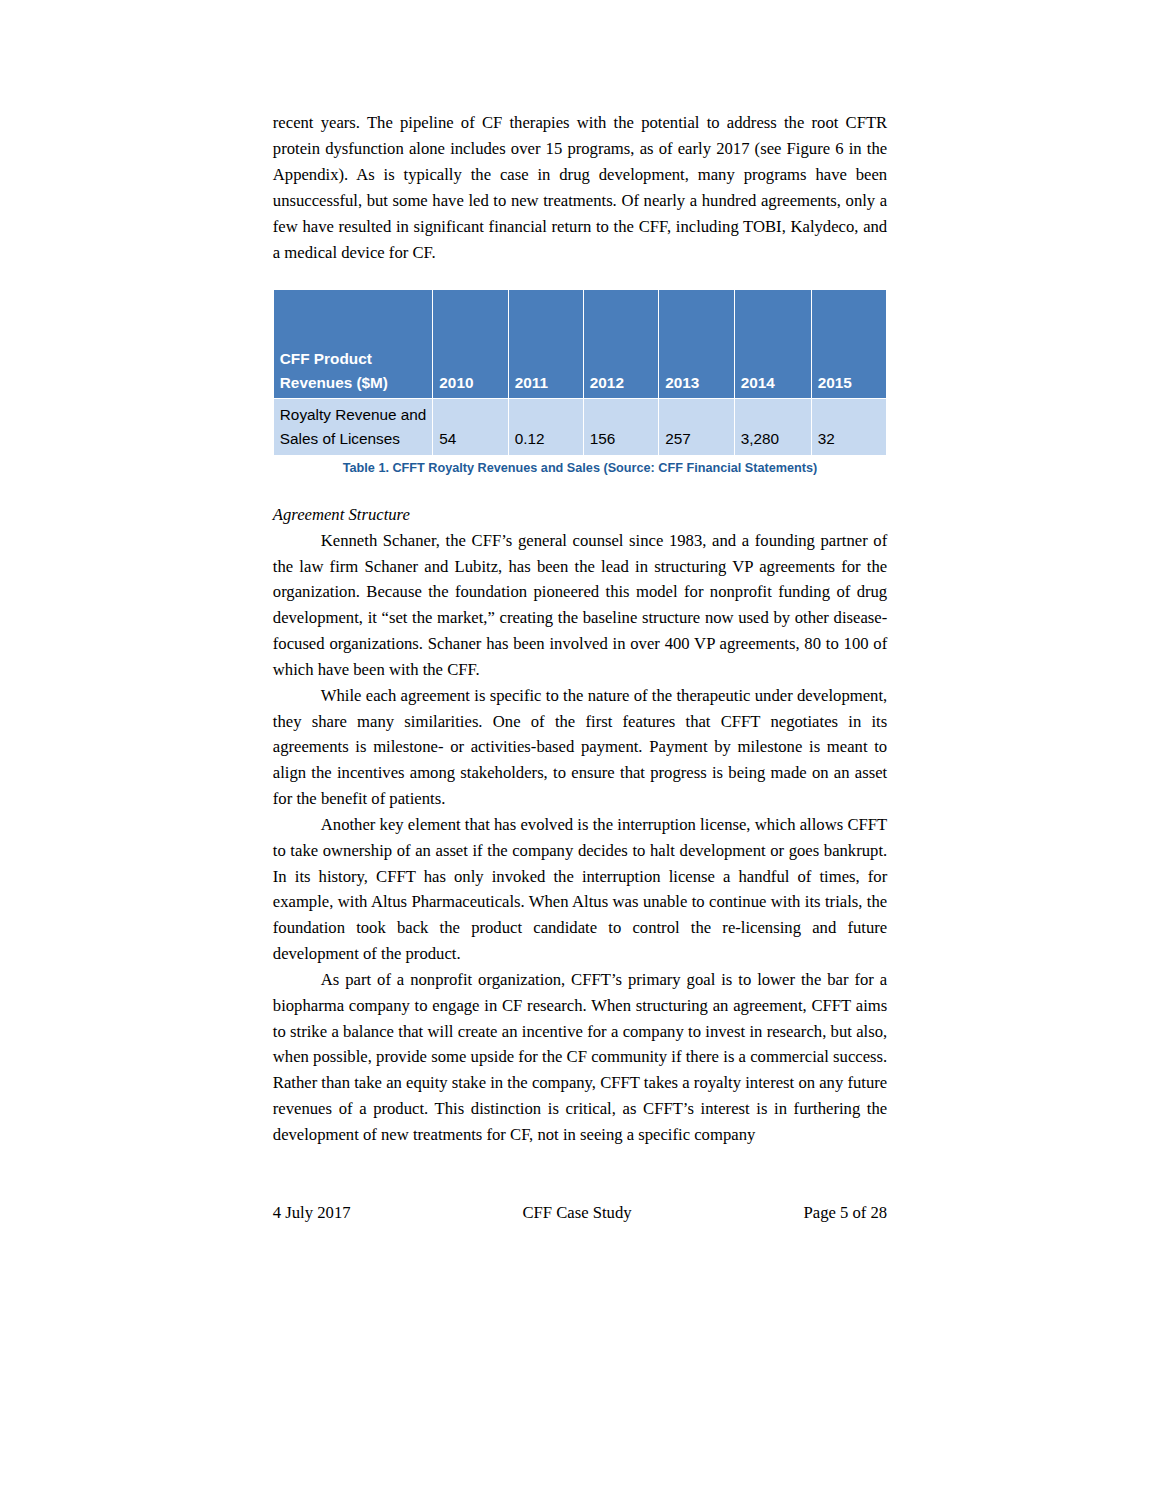recent years. The pipeline of CF therapies with the potential to address the root CFTR protein dysfunction alone includes over 15 programs, as of early 2017 (see Figure 6 in the Appendix). As is typically the case in drug development, many programs have been unsuccessful, but some have led to new treatments. Of nearly a hundred agreements, only a few have resulted in significant financial return to the CFF, including TOBI, Kalydeco, and a medical device for CF.
| CFF Product Revenues ($M) | 2010 | 2011 | 2012 | 2013 | 2014 | 2015 |
| Royalty Revenue and Sales of Licenses | 54 | 0.12 | 156 | 257 | 3,280 | 32 |
Table 1. CFFT Royalty Revenues and Sales (Source: CFF Financial Statements)
Agreement Structure
Kenneth Schaner, the CFF’s general counsel since 1983, and a founding partner of the law firm Schaner and Lubitz, has been the lead in structuring VP agreements for the organization. Because the foundation pioneered this model for nonprofit funding of drug development, it “set the market,” creating the baseline structure now used by other disease-focused organizations. Schaner has been involved in over 400 VP agreements, 80 to 100 of which have been with the CFF.
While each agreement is specific to the nature of the therapeutic under development, they share many similarities. One of the first features that CFFT negotiates in its agreements is milestone- or activities-based payment. Payment by milestone is meant to align the incentives among stakeholders, to ensure that progress is being made on an asset for the benefit of patients.
Another key element that has evolved is the interruption license, which allows CFFT to take ownership of an asset if the company decides to halt development or goes bankrupt. In its history, CFFT has only invoked the interruption license a handful of times, for example, with Altus Pharmaceuticals. When Altus was unable to continue with its trials, the foundation took back the product candidate to control the re-licensing and future development of the product.
As part of a nonprofit organization, CFFT’s primary goal is to lower the bar for a biopharma company to engage in CF research. When structuring an agreement, CFFT aims to strike a balance that will create an incentive for a company to invest in research, but also, when possible, provide some upside for the CF community if there is a commercial success. Rather than take an equity stake in the company, CFFT takes a royalty interest on any future revenues of a product. This distinction is critical, as CFFT’s interest is in furthering the development of new treatments for CF, not in seeing a specific company
4 July 2017 CFF Case Study Page 5 of 28